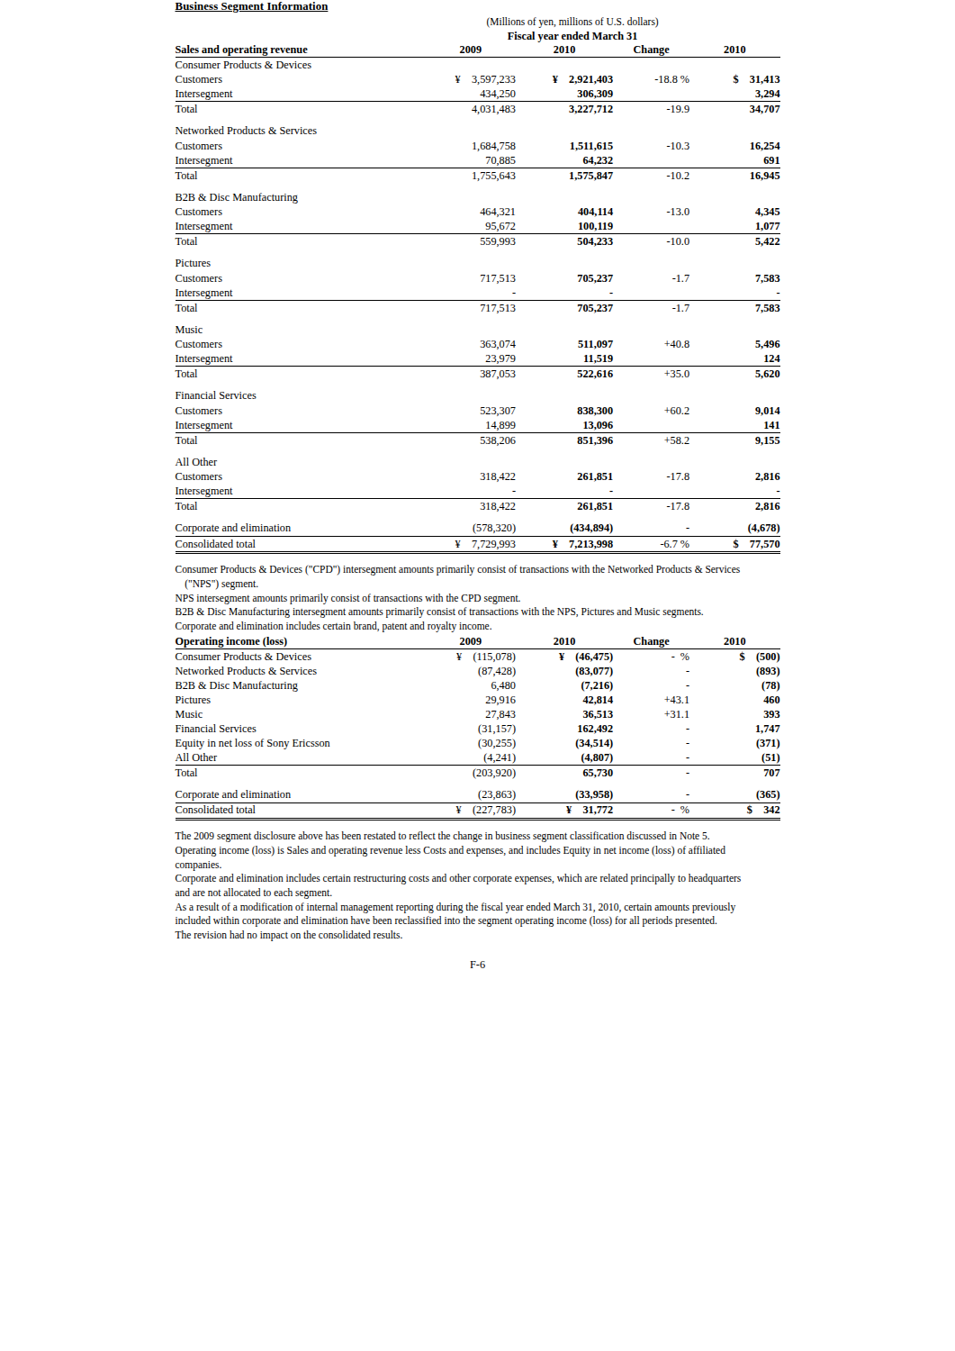Business Segment Information
(Millions of yen, millions of U.S. dollars)
Fiscal year ended March 31
| Sales and operating revenue | 2009 | 2010 | Change | 2010 |
| --- | --- | --- | --- | --- |
| Consumer Products & Devices | | | | |
| Customers | ¥ 3,597,233 | ¥ 2,921,403 | -18.8 % | $ 31,413 |
| Intersegment | 434,250 | 306,309 | | 3,294 |
| Total | 4,031,483 | 3,227,712 | -19.9 | 34,707 |
| Networked Products & Services | | | | |
| Customers | 1,684,758 | 1,511,615 | -10.3 | 16,254 |
| Intersegment | 70,885 | 64,232 | | 691 |
| Total | 1,755,643 | 1,575,847 | -10.2 | 16,945 |
| B2B & Disc Manufacturing | | | | |
| Customers | 464,321 | 404,114 | -13.0 | 4,345 |
| Intersegment | 95,672 | 100,119 | | 1,077 |
| Total | 559,993 | 504,233 | -10.0 | 5,422 |
| Pictures | | | | |
| Customers | 717,513 | 705,237 | -1.7 | 7,583 |
| Intersegment | - | - | | - |
| Total | 717,513 | 705,237 | -1.7 | 7,583 |
| Music | | | | |
| Customers | 363,074 | 511,097 | +40.8 | 5,496 |
| Intersegment | 23,979 | 11,519 | | 124 |
| Total | 387,053 | 522,616 | +35.0 | 5,620 |
| Financial Services | | | | |
| Customers | 523,307 | 838,300 | +60.2 | 9,014 |
| Intersegment | 14,899 | 13,096 | | 141 |
| Total | 538,206 | 851,396 | +58.2 | 9,155 |
| All Other | | | | |
| Customers | 318,422 | 261,851 | -17.8 | 2,816 |
| Intersegment | - | - | | - |
| Total | 318,422 | 261,851 | -17.8 | 2,816 |
| Corporate and elimination | (578,320) | (434,894) | - | (4,678) |
| Consolidated total | ¥ 7,729,993 | ¥ 7,213,998 | -6.7 % | $ 77,570 |
Consumer Products & Devices ("CPD") intersegment amounts primarily consist of transactions with the Networked Products & Services
("NPS") segment.
NPS intersegment amounts primarily consist of transactions with the CPD segment.
B2B & Disc Manufacturing intersegment amounts primarily consist of transactions with the NPS, Pictures and Music segments.
Corporate and elimination includes certain brand, patent and royalty income.
| Operating income (loss) | 2009 | 2010 | Change | 2010 |
| --- | --- | --- | --- | --- |
| Consumer Products & Devices | ¥ (115,078) | ¥ (46,475) | - % | $ (500) |
| Networked Products & Services | (87,428) | (83,077) | - | (893) |
| B2B & Disc Manufacturing | 6,480 | (7,216) | - | (78) |
| Pictures | 29,916 | 42,814 | +43.1 | 460 |
| Music | 27,843 | 36,513 | +31.1 | 393 |
| Financial Services | (31,157) | 162,492 | - | 1,747 |
| Equity in net loss of Sony Ericsson | (30,255) | (34,514) | - | (371) |
| All Other | (4,241) | (4,807) | - | (51) |
| Total | (203,920) | 65,730 | - | 707 |
| Corporate and elimination | (23,863) | (33,958) | - | (365) |
| Consolidated total | ¥ (227,783) | ¥ 31,772 | - % | $ 342 |
The 2009 segment disclosure above has been restated to reflect the change in business segment classification discussed in Note 5.
Operating income (loss) is Sales and operating revenue less Costs and expenses, and includes Equity in net income (loss) of affiliated
companies.
Corporate and elimination includes certain restructuring costs and other corporate expenses, which are related principally to headquarters
and are not allocated to each segment.
As a result of a modification of internal management reporting during the fiscal year ended March 31, 2010, certain amounts previously
included within corporate and elimination have been reclassified into the segment operating income (loss) for all periods presented.
The revision had no impact on the consolidated results.
F-6